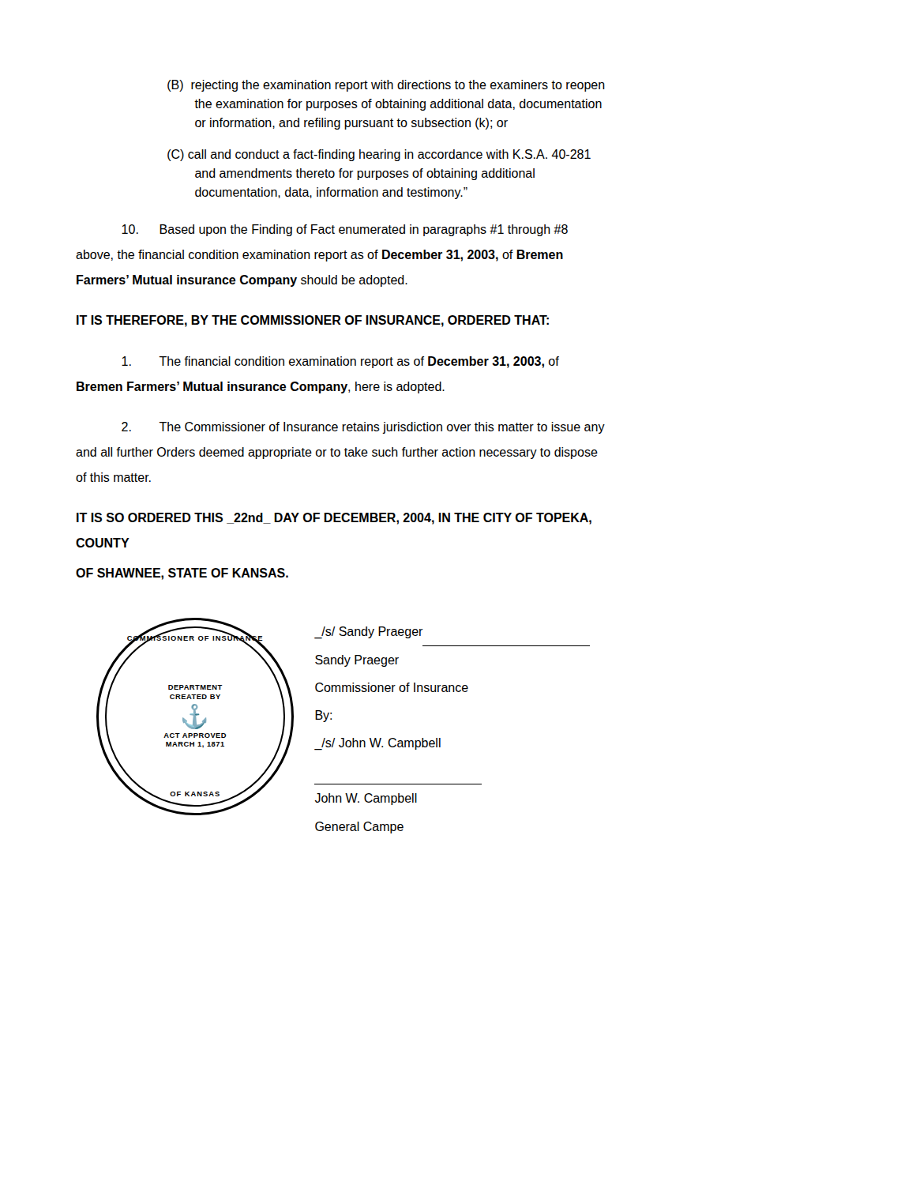(B) rejecting the examination report with directions to the examiners to reopen the examination for purposes of obtaining additional data, documentation or information, and refiling pursuant to subsection (k); or
(C) call and conduct a fact-finding hearing in accordance with K.S.A. 40-281 and amendments thereto for purposes of obtaining additional documentation, data, information and testimony.”
10. Based upon the Finding of Fact enumerated in paragraphs #1 through #8 above, the financial condition examination report as of December 31, 2003, of Bremen Farmers’ Mutual insurance Company should be adopted.
IT IS THEREFORE, BY THE COMMISSIONER OF INSURANCE, ORDERED THAT:
1. The financial condition examination report as of December 31, 2003, of Bremen Farmers’ Mutual insurance Company, here is adopted.
2. The Commissioner of Insurance retains jurisdiction over this matter to issue any and all further Orders deemed appropriate or to take such further action necessary to dispose of this matter.
IT IS SO ORDERED THIS _22nd_ DAY OF DECEMBER, 2004, IN THE CITY OF TOPEKA, COUNTY
OF SHAWNEE, STATE OF KANSAS.
| COMMISSIONER OF INSURANCE DEPARTMENT CREATED BY ⚓ ACT APPROVED MARCH 1, 1871 OF KANSAS | _/s/ Sandy Praeger Sandy Praeger Commissioner of Insurance By: _/s/ John W. Campbell John W. Campbell General Campe |